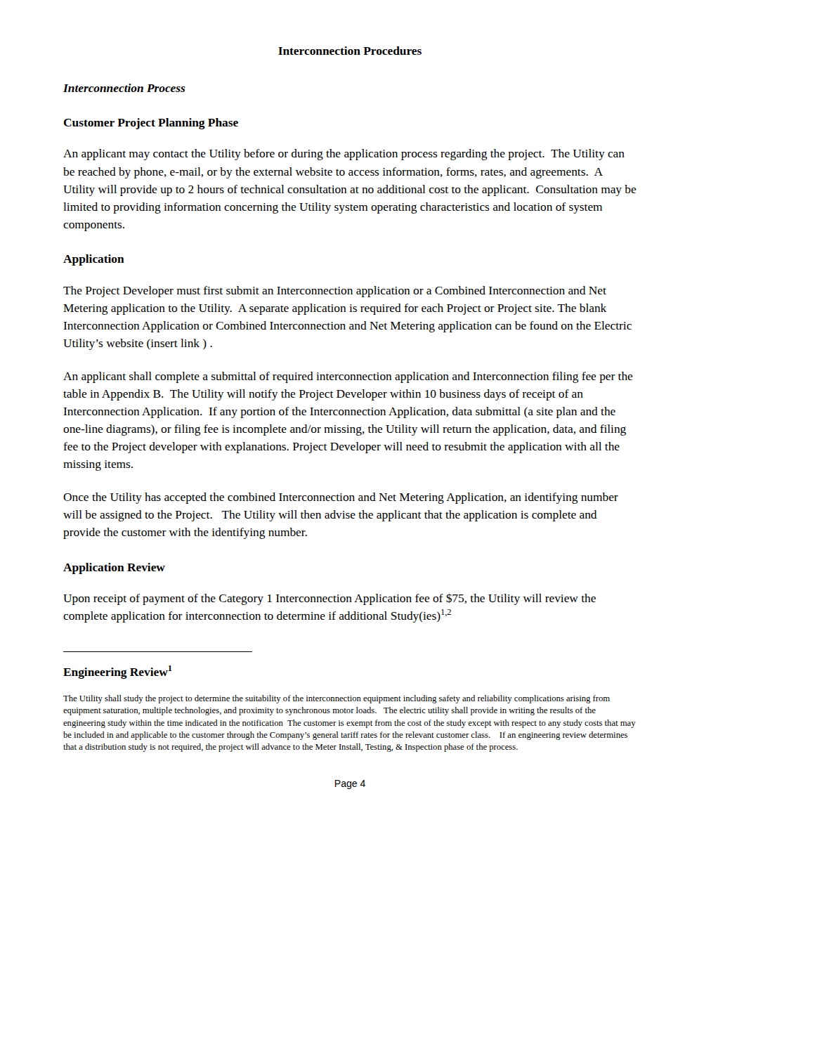Interconnection Procedures
Interconnection Process
Customer Project Planning Phase
An applicant may contact the Utility before or during the application process regarding the project. The Utility can be reached by phone, e-mail, or by the external website to access information, forms, rates, and agreements. A Utility will provide up to 2 hours of technical consultation at no additional cost to the applicant. Consultation may be limited to providing information concerning the Utility system operating characteristics and location of system components.
Application
The Project Developer must first submit an Interconnection application or a Combined Interconnection and Net Metering application to the Utility. A separate application is required for each Project or Project site. The blank Interconnection Application or Combined Interconnection and Net Metering application can be found on the Electric Utility’s website (insert link ) .
An applicant shall complete a submittal of required interconnection application and Interconnection filing fee per the table in Appendix B. The Utility will notify the Project Developer within 10 business days of receipt of an Interconnection Application. If any portion of the Interconnection Application, data submittal (a site plan and the one-line diagrams), or filing fee is incomplete and/or missing, the Utility will return the application, data, and filing fee to the Project developer with explanations. Project Developer will need to resubmit the application with all the missing items.
Once the Utility has accepted the combined Interconnection and Net Metering Application, an identifying number will be assigned to the Project. The Utility will then advise the applicant that the application is complete and provide the customer with the identifying number.
Application Review
Upon receipt of payment of the Category 1 Interconnection Application fee of $75, the Utility will review the complete application for interconnection to determine if additional Study(ies)1,2
Engineering Review1
The Utility shall study the project to determine the suitability of the interconnection equipment including safety and reliability complications arising from equipment saturation, multiple technologies, and proximity to synchronous motor loads. The electric utility shall provide in writing the results of the engineering study within the time indicated in the notification The customer is exempt from the cost of the study except with respect to any study costs that may be included in and applicable to the customer through the Company’s general tariff rates for the relevant customer class. If an engineering review determines that a distribution study is not required, the project will advance to the Meter Install, Testing, & Inspection phase of the process.
Page 4